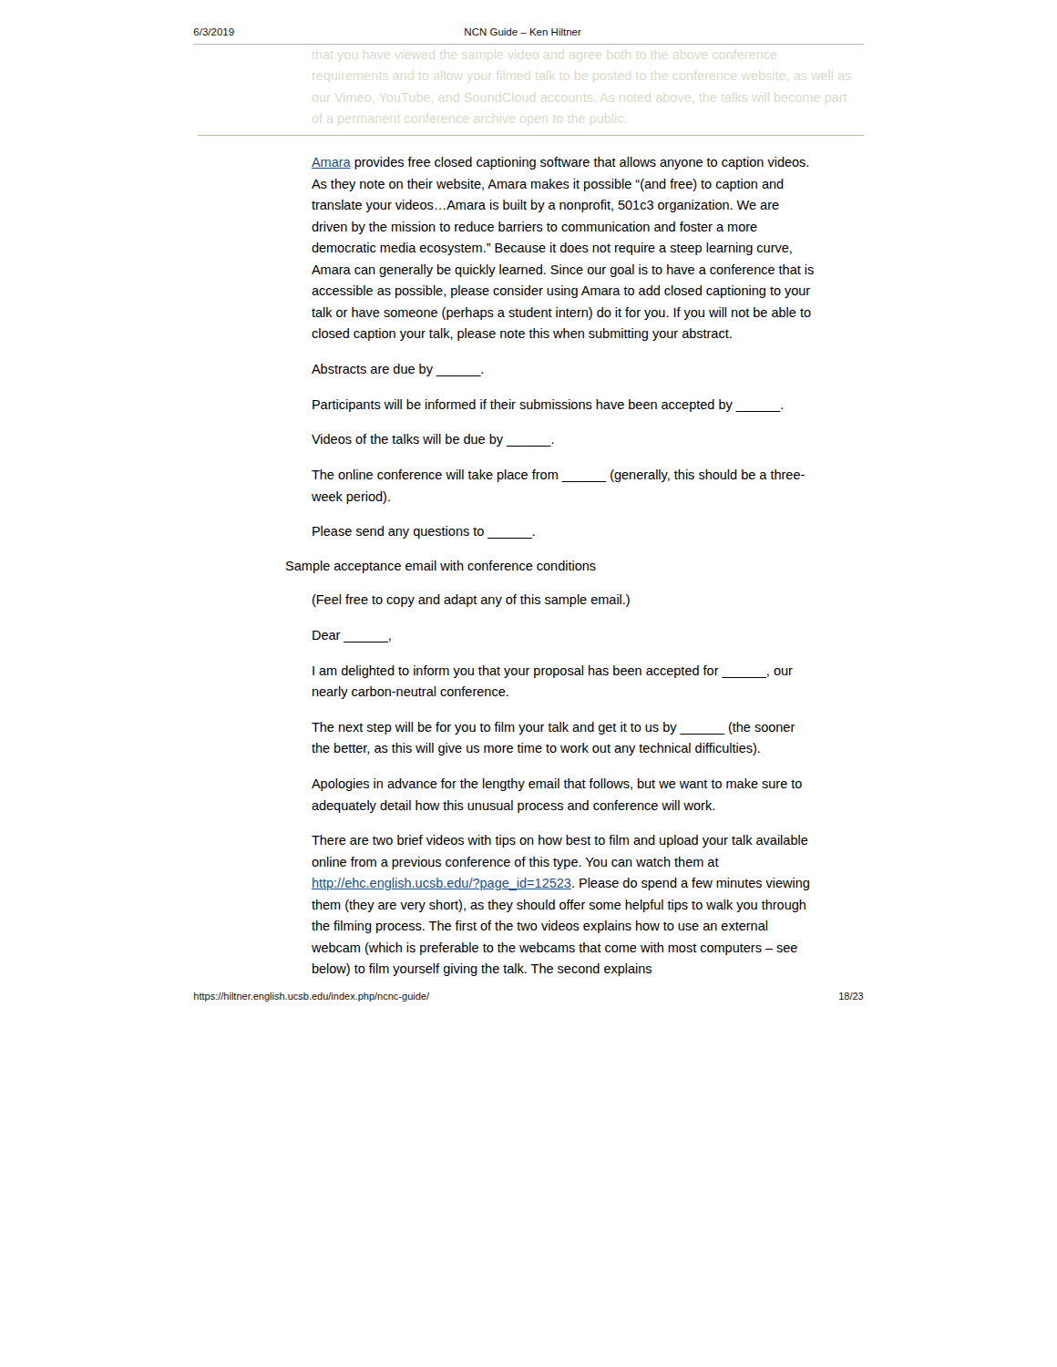6/3/2019
NCN Guide – Ken Hiltner
that you have viewed the sample video and agree both to the above conference
requirements and to allow your filmed talk to be posted to the conference website, as well as
our Vimeo, YouTube, and SoundCloud accounts. As noted above, the talks will become part
of a permanent conference archive open to the public.
Amara provides free closed captioning software that allows anyone to caption videos. As they note on their website, Amara makes it possible “(and free) to caption and translate your videos…Amara is built by a nonprofit, 501c3 organization. We are driven by the mission to reduce barriers to communication and foster a more democratic media ecosystem.” Because it does not require a steep learning curve, Amara can generally be quickly learned. Since our goal is to have a conference that is accessible as possible, please consider using Amara to add closed captioning to your talk or have someone (perhaps a student intern) do it for you. If you will not be able to closed caption your talk, please note this when submitting your abstract.
Abstracts are due by ______.
Participants will be informed if their submissions have been accepted by ______.
Videos of the talks will be due by ______.
The online conference will take place from ______ (generally, this should be a three-week period).
Please send any questions to ______.
Sample acceptance email with conference conditions
(Feel free to copy and adapt any of this sample email.)
Dear ______,
I am delighted to inform you that your proposal has been accepted for ______, our nearly carbon-neutral conference.
The next step will be for you to film your talk and get it to us by ______ (the sooner the better, as this will give us more time to work out any technical difficulties).
Apologies in advance for the lengthy email that follows, but we want to make sure to adequately detail how this unusual process and conference will work.
There are two brief videos with tips on how best to film and upload your talk available online from a previous conference of this type. You can watch them at http://ehc.english.ucsb.edu/?page_id=12523. Please do spend a few minutes viewing them (they are very short), as they should offer some helpful tips to walk you through the filming process. The first of the two videos explains how to use an external webcam (which is preferable to the webcams that come with most computers – see below) to film yourself giving the talk. The second explains
https://hiltner.english.ucsb.edu/index.php/ncnc-guide/
18/23